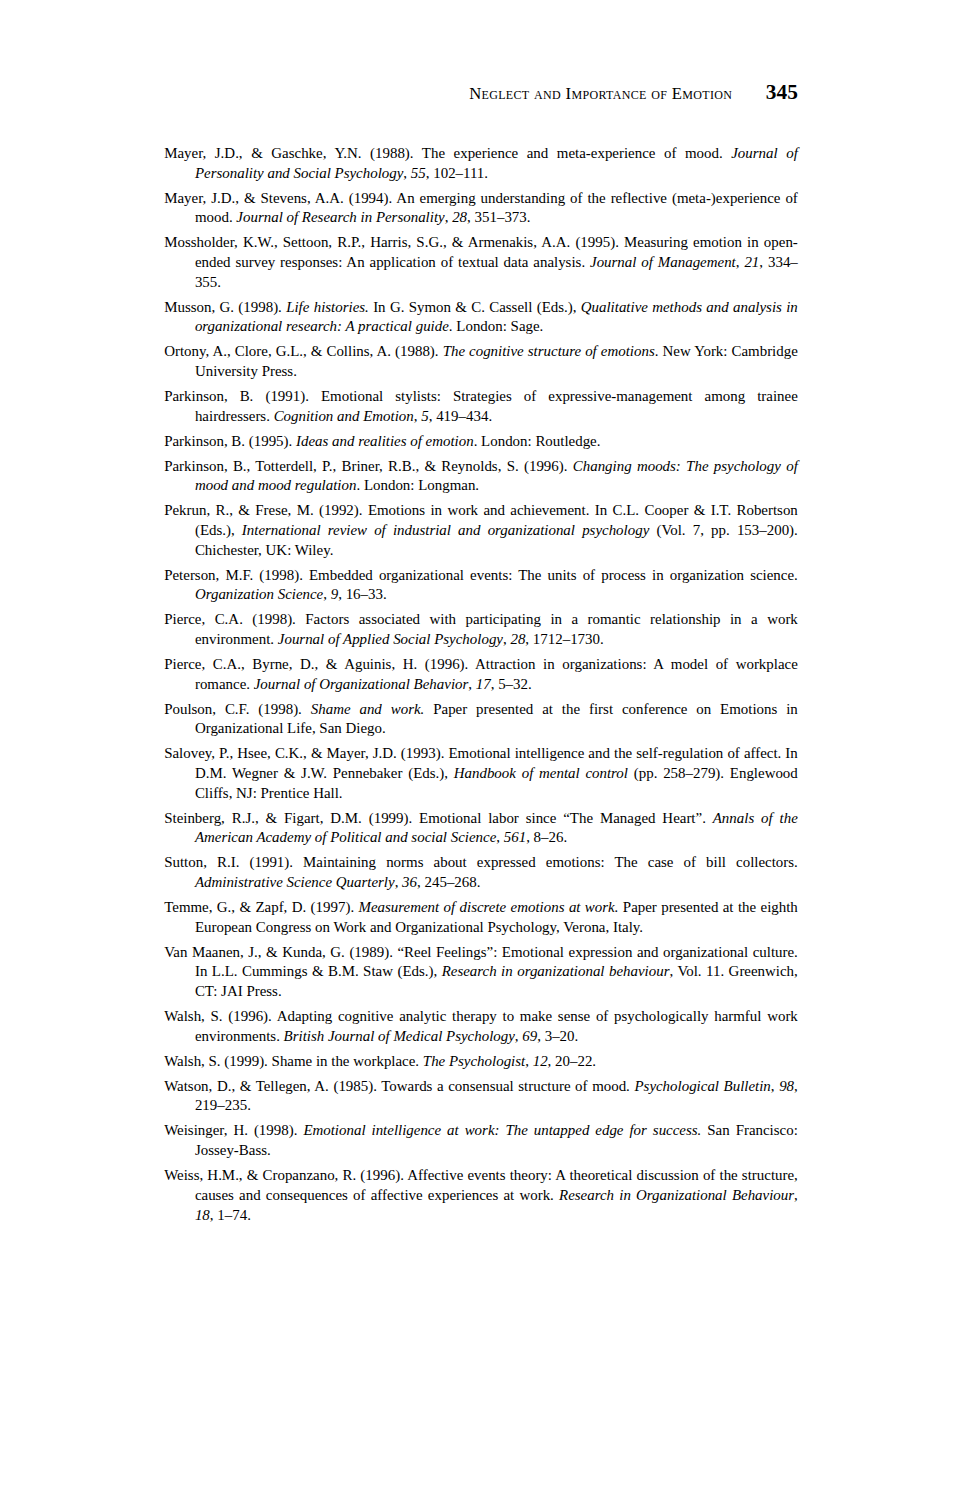Neglect and Importance of Emotion 345
Mayer, J.D., & Gaschke, Y.N. (1988). The experience and meta-experience of mood. Journal of Personality and Social Psychology, 55, 102–111.
Mayer, J.D., & Stevens, A.A. (1994). An emerging understanding of the reflective (meta-)experience of mood. Journal of Research in Personality, 28, 351–373.
Mossholder, K.W., Settoon, R.P., Harris, S.G., & Armenakis, A.A. (1995). Measuring emotion in open-ended survey responses: An application of textual data analysis. Journal of Management, 21, 334–355.
Musson, G. (1998). Life histories. In G. Symon & C. Cassell (Eds.), Qualitative methods and analysis in organizational research: A practical guide. London: Sage.
Ortony, A., Clore, G.L., & Collins, A. (1988). The cognitive structure of emotions. New York: Cambridge University Press.
Parkinson, B. (1991). Emotional stylists: Strategies of expressive-management among trainee hairdressers. Cognition and Emotion, 5, 419–434.
Parkinson, B. (1995). Ideas and realities of emotion. London: Routledge.
Parkinson, B., Totterdell, P., Briner, R.B., & Reynolds, S. (1996). Changing moods: The psychology of mood and mood regulation. London: Longman.
Pekrun, R., & Frese, M. (1992). Emotions in work and achievement. In C.L. Cooper & I.T. Robertson (Eds.), International review of industrial and organizational psychology (Vol. 7, pp. 153–200). Chichester, UK: Wiley.
Peterson, M.F. (1998). Embedded organizational events: The units of process in organization science. Organization Science, 9, 16–33.
Pierce, C.A. (1998). Factors associated with participating in a romantic relationship in a work environment. Journal of Applied Social Psychology, 28, 1712–1730.
Pierce, C.A., Byrne, D., & Aguinis, H. (1996). Attraction in organizations: A model of workplace romance. Journal of Organizational Behavior, 17, 5–32.
Poulson, C.F. (1998). Shame and work. Paper presented at the first conference on Emotions in Organizational Life, San Diego.
Salovey, P., Hsee, C.K., & Mayer, J.D. (1993). Emotional intelligence and the self-regulation of affect. In D.M. Wegner & J.W. Pennebaker (Eds.), Handbook of mental control (pp. 258–279). Englewood Cliffs, NJ: Prentice Hall.
Steinberg, R.J., & Figart, D.M. (1999). Emotional labor since “The Managed Heart”. Annals of the American Academy of Political and social Science, 561, 8–26.
Sutton, R.I. (1991). Maintaining norms about expressed emotions: The case of bill collectors. Administrative Science Quarterly, 36, 245–268.
Temme, G., & Zapf, D. (1997). Measurement of discrete emotions at work. Paper presented at the eighth European Congress on Work and Organizational Psychology, Verona, Italy.
Van Maanen, J., & Kunda, G. (1989). “Reel Feelings”: Emotional expression and organizational culture. In L.L. Cummings & B.M. Staw (Eds.), Research in organizational behaviour, Vol. 11. Greenwich, CT: JAI Press.
Walsh, S. (1996). Adapting cognitive analytic therapy to make sense of psychologically harmful work environments. British Journal of Medical Psychology, 69, 3–20.
Walsh, S. (1999). Shame in the workplace. The Psychologist, 12, 20–22.
Watson, D., & Tellegen, A. (1985). Towards a consensual structure of mood. Psychological Bulletin, 98, 219–235.
Weisinger, H. (1998). Emotional intelligence at work: The untapped edge for success. San Francisco: Jossey-Bass.
Weiss, H.M., & Cropanzano, R. (1996). Affective events theory: A theoretical discussion of the structure, causes and consequences of affective experiences at work. Research in Organizational Behaviour, 18, 1–74.